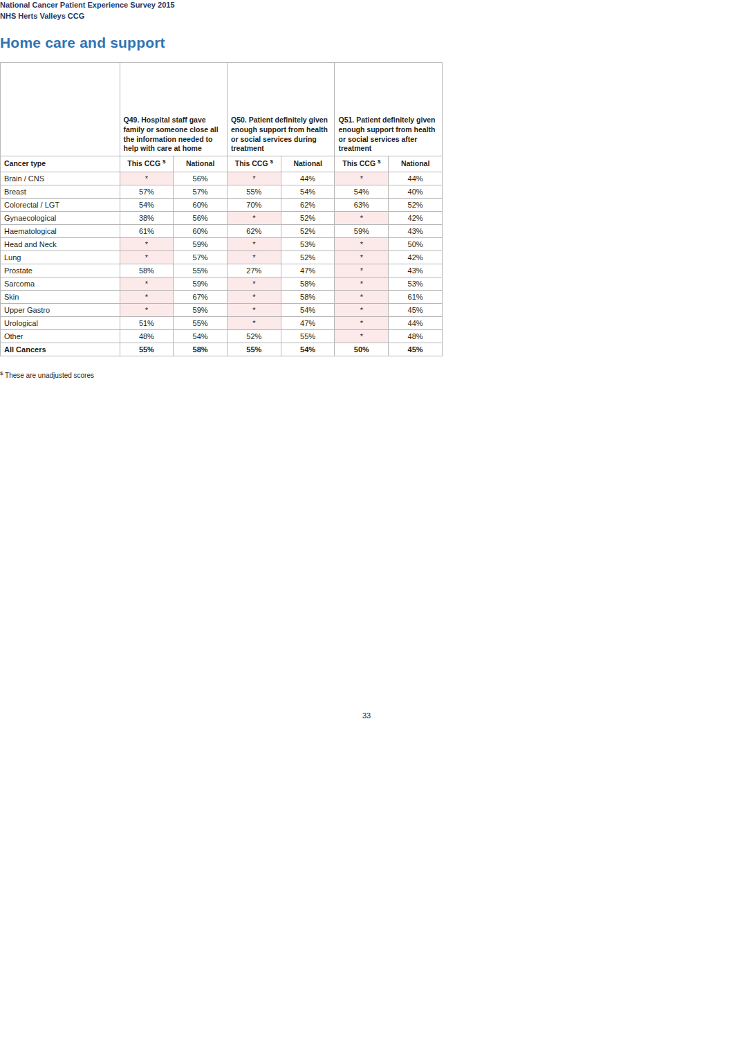National Cancer Patient Experience Survey 2015
NHS Herts Valleys CCG
Home care and support
| | Q49. Hospital staff gave family or someone close all the information needed to help with care at home | Q50. Patient definitely given enough support from health or social services during treatment | Q51. Patient definitely given enough support from health or social services after treatment |
| --- | --- | --- | --- |
| Cancer type | This CCG $ | National | This CCG $ | National | This CCG $ | National |
| Brain / CNS | * | 56% | * | 44% | * | 44% |
| Breast | 57% | 57% | 55% | 54% | 54% | 40% |
| Colorectal / LGT | 54% | 60% | 70% | 62% | 63% | 52% |
| Gynaecological | 38% | 56% | * | 52% | * | 42% |
| Haematological | 61% | 60% | 62% | 52% | 59% | 43% |
| Head and Neck | * | 59% | * | 53% | * | 50% |
| Lung | * | 57% | * | 52% | * | 42% |
| Prostate | 58% | 55% | 27% | 47% | * | 43% |
| Sarcoma | * | 59% | * | 58% | * | 53% |
| Skin | * | 67% | * | 58% | * | 61% |
| Upper Gastro | * | 59% | * | 54% | * | 45% |
| Urological | 51% | 55% | * | 47% | * | 44% |
| Other | 48% | 54% | 52% | 55% | * | 48% |
| All Cancers | 55% | 58% | 55% | 54% | 50% | 45% |
$ These are unadjusted scores
33